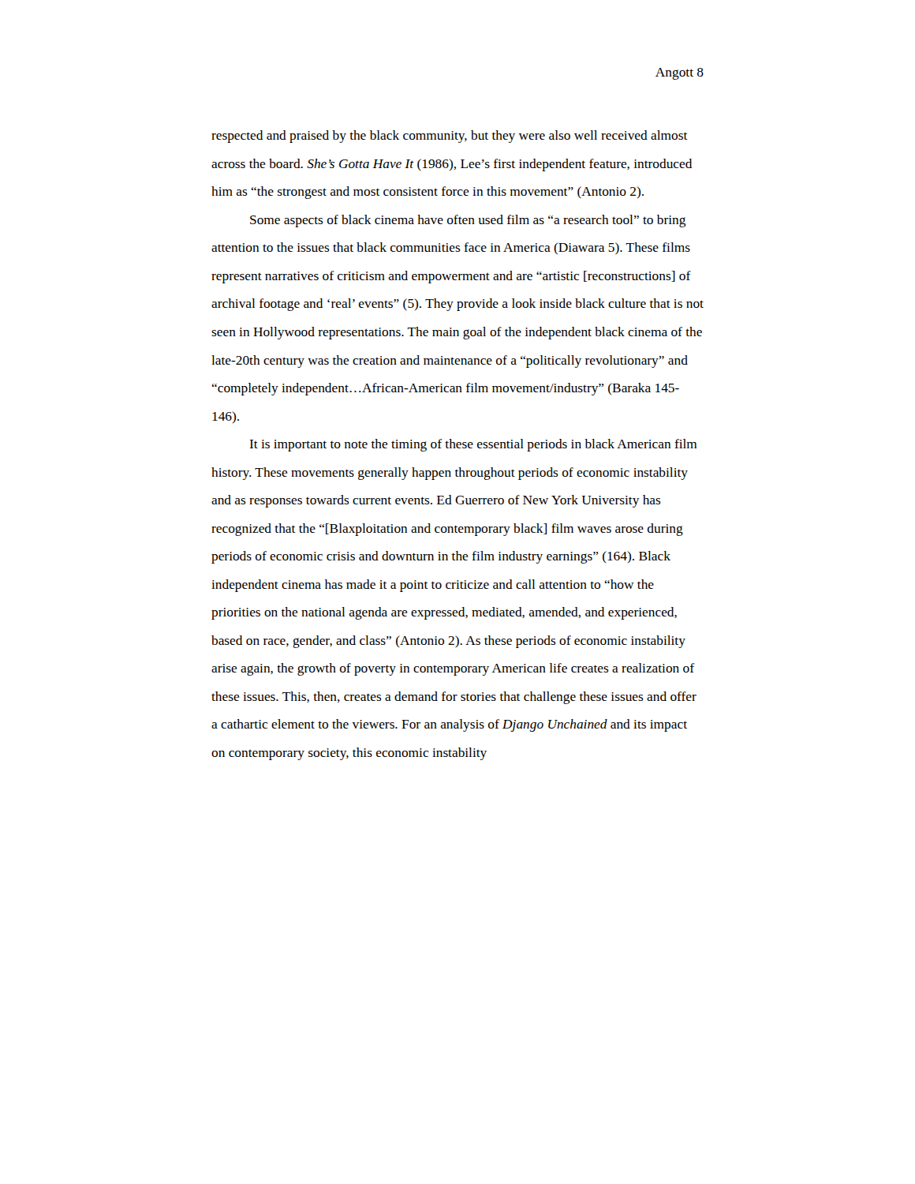Angott 8
respected and praised by the black community, but they were also well received almost across the board. She’s Gotta Have It (1986), Lee’s first independent feature, introduced him as “the strongest and most consistent force in this movement” (Antonio 2).
Some aspects of black cinema have often used film as “a research tool” to bring attention to the issues that black communities face in America (Diawara 5). These films represent narratives of criticism and empowerment and are “artistic [reconstructions] of archival footage and ‘real’ events” (5). They provide a look inside black culture that is not seen in Hollywood representations. The main goal of the independent black cinema of the late-20th century was the creation and maintenance of a “politically revolutionary” and “completely independent…African-American film movement/industry” (Baraka 145-146).
It is important to note the timing of these essential periods in black American film history. These movements generally happen throughout periods of economic instability and as responses towards current events. Ed Guerrero of New York University has recognized that the “[Blaxploitation and contemporary black] film waves arose during periods of economic crisis and downturn in the film industry earnings” (164). Black independent cinema has made it a point to criticize and call attention to “how the priorities on the national agenda are expressed, mediated, amended, and experienced, based on race, gender, and class” (Antonio 2). As these periods of economic instability arise again, the growth of poverty in contemporary American life creates a realization of these issues. This, then, creates a demand for stories that challenge these issues and offer a cathartic element to the viewers. For an analysis of Django Unchained and its impact on contemporary society, this economic instability